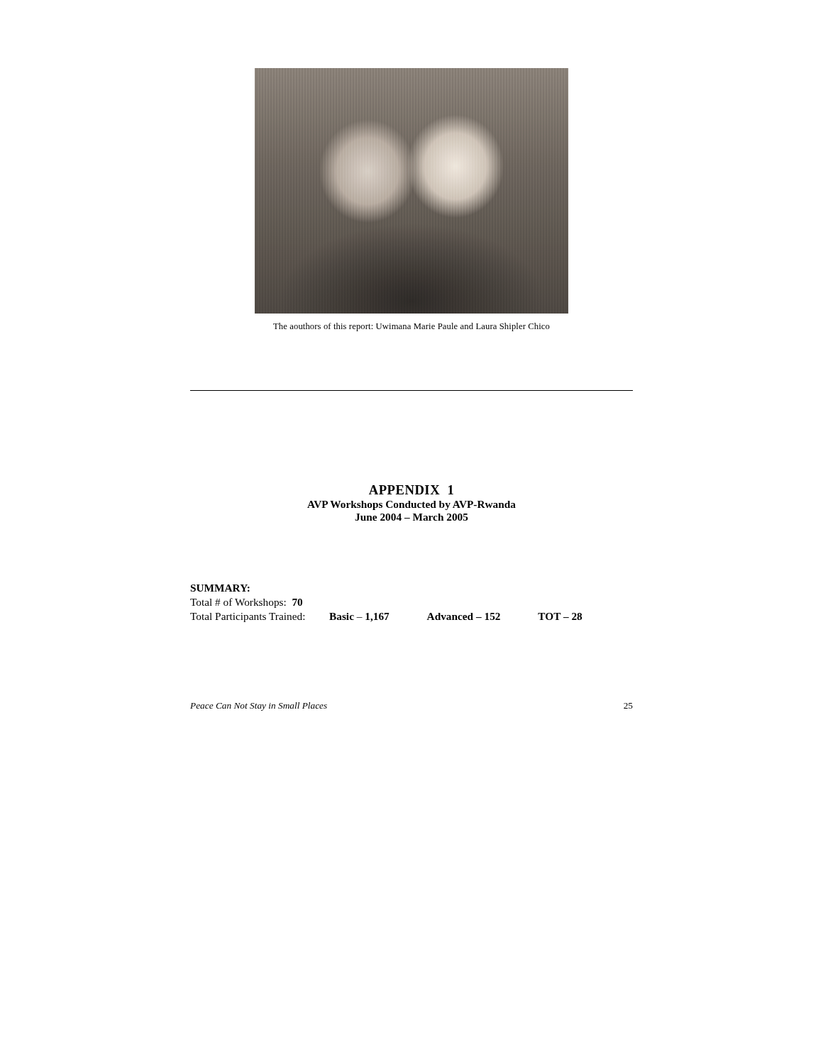The aouthors of this report: Uwimana Marie Paule and Laura Shipler Chico
APPENDIX 1
AVP Workshops Conducted by AVP-Rwanda
June 2004 – March 2005
SUMMARY:
Total # of Workshops: 70
| Total Participants Trained: | Basic – 1,167 | Advanced – 152 | TOT – 28 |
Peace Can Not Stay in Small Places
25